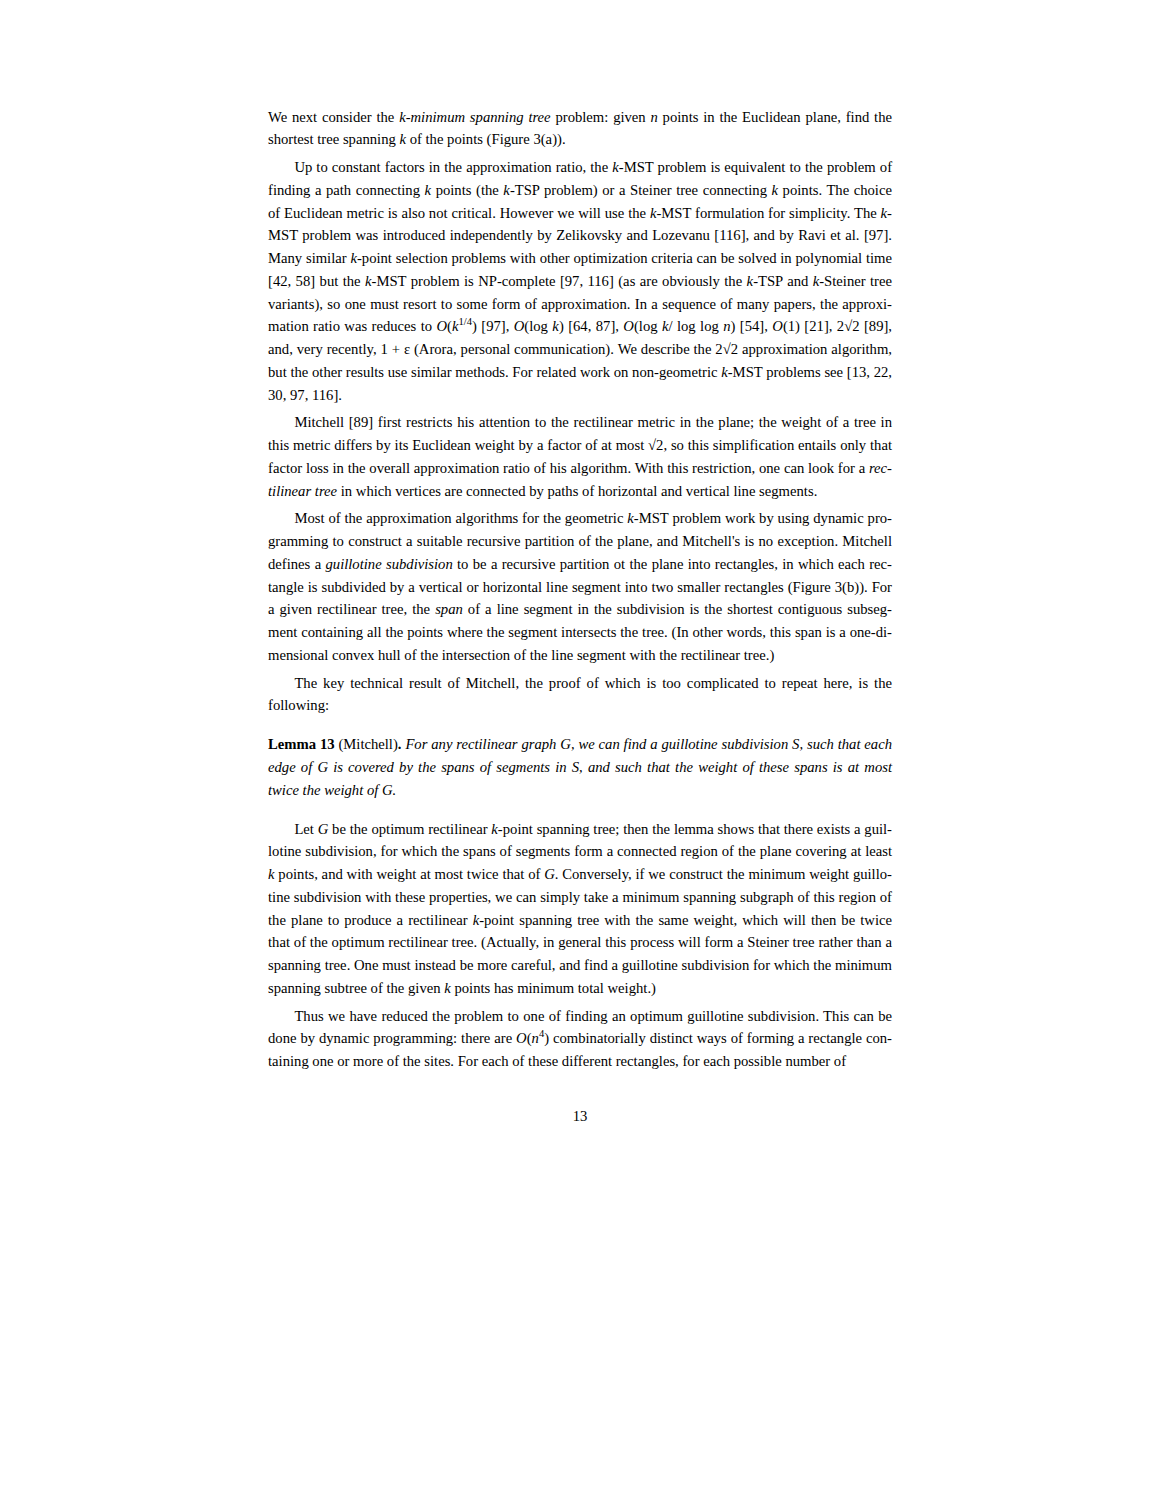We next consider the k-minimum spanning tree problem: given n points in the Euclidean plane, find the shortest tree spanning k of the points (Figure 3(a)).
Up to constant factors in the approximation ratio, the k-MST problem is equivalent to the problem of finding a path connecting k points (the k-TSP problem) or a Steiner tree connecting k points. The choice of Euclidean metric is also not critical. However we will use the k-MST formulation for simplicity. The k-MST problem was introduced independently by Zelikovsky and Lozevanu [116], and by Ravi et al. [97]. Many similar k-point selection problems with other optimization criteria can be solved in polynomial time [42, 58] but the k-MST problem is NP-complete [97, 116] (as are obviously the k-TSP and k-Steiner tree variants), so one must resort to some form of approximation. In a sequence of many papers, the approximation ratio was reduces to O(k1/4) [97], O(log k) [64, 87], O(log k/ log log n) [54], O(1) [21], 2√2 [89], and, very recently, 1 + ε (Arora, personal communication). We describe the 2√2 approximation algorithm, but the other results use similar methods. For related work on non-geometric k-MST problems see [13, 22, 30, 97, 116].
Mitchell [89] first restricts his attention to the rectilinear metric in the plane; the weight of a tree in this metric differs by its Euclidean weight by a factor of at most √2, so this simplification entails only that factor loss in the overall approximation ratio of his algorithm. With this restriction, one can look for a rectilinear tree in which vertices are connected by paths of horizontal and vertical line segments.
Most of the approximation algorithms for the geometric k-MST problem work by using dynamic programming to construct a suitable recursive partition of the plane, and Mitchell's is no exception. Mitchell defines a guillotine subdivision to be a recursive partition ot the plane into rectangles, in which each rectangle is subdivided by a vertical or horizontal line segment into two smaller rectangles (Figure 3(b)). For a given rectilinear tree, the span of a line segment in the subdivision is the shortest contiguous subsegment containing all the points where the segment intersects the tree. (In other words, this span is a one-dimensional convex hull of the intersection of the line segment with the rectilinear tree.)
The key technical result of Mitchell, the proof of which is too complicated to repeat here, is the following:
Lemma 13 (Mitchell). For any rectilinear graph G, we can find a guillotine subdivision S, such that each edge of G is covered by the spans of segments in S, and such that the weight of these spans is at most twice the weight of G.
Let G be the optimum rectilinear k-point spanning tree; then the lemma shows that there exists a guillotine subdivision, for which the spans of segments form a connected region of the plane covering at least k points, and with weight at most twice that of G. Conversely, if we construct the minimum weight guillotine subdivision with these properties, we can simply take a minimum spanning subgraph of this region of the plane to produce a rectilinear k-point spanning tree with the same weight, which will then be twice that of the optimum rectilinear tree. (Actually, in general this process will form a Steiner tree rather than a spanning tree. One must instead be more careful, and find a guillotine subdivision for which the minimum spanning subtree of the given k points has minimum total weight.)
Thus we have reduced the problem to one of finding an optimum guillotine subdivision. This can be done by dynamic programming: there are O(n4) combinatorially distinct ways of forming a rectangle containing one or more of the sites. For each of these different rectangles, for each possible number of
13